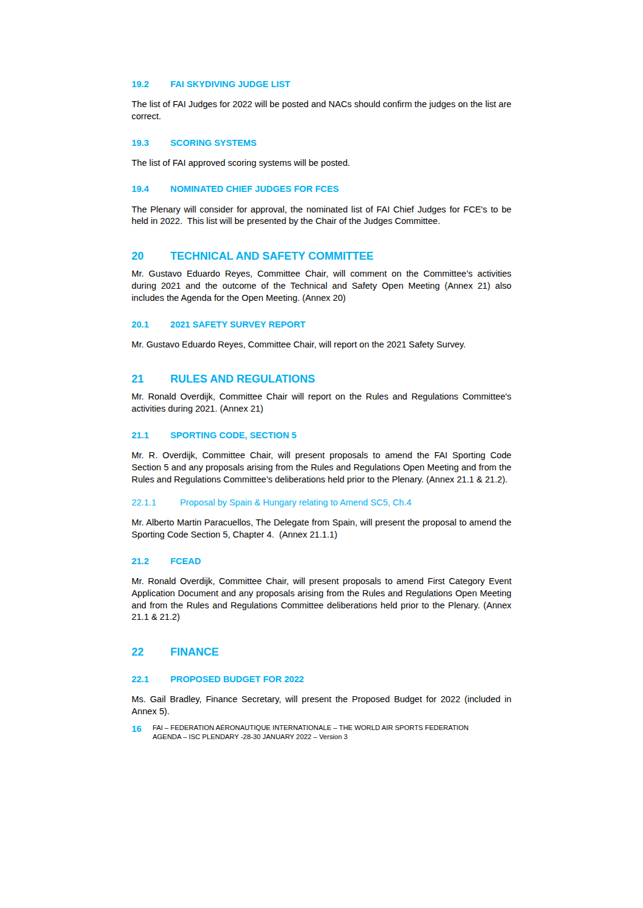19.2 FAI SKYDIVING JUDGE LIST
The list of FAI Judges for 2022 will be posted and NACs should confirm the judges on the list are correct.
19.3 SCORING SYSTEMS
The list of FAI approved scoring systems will be posted.
19.4 NOMINATED CHIEF JUDGES FOR FCES
The Plenary will consider for approval, the nominated list of FAI Chief Judges for FCE's to be held in 2022. This list will be presented by the Chair of the Judges Committee.
20 TECHNICAL AND SAFETY COMMITTEE
Mr. Gustavo Eduardo Reyes, Committee Chair, will comment on the Committee’s activities during 2021 and the outcome of the Technical and Safety Open Meeting (Annex 21) also includes the Agenda for the Open Meeting. (Annex 20)
20.12021 SAFETY SURVEY REPORT
Mr. Gustavo Eduardo Reyes, Committee Chair, will report on the 2021 Safety Survey.
21 RULES AND REGULATIONS
Mr. Ronald Overdijk, Committee Chair will report on the Rules and Regulations Committee's activities during 2021. (Annex 21)
21.1 SPORTING CODE, SECTION 5
Mr. R. Overdijk, Committee Chair, will present proposals to amend the FAI Sporting Code Section 5 and any proposals arising from the Rules and Regulations Open Meeting and from the Rules and Regulations Committee’s deliberations held prior to the Plenary. (Annex 21.1 & 21.2).
22.1.1 Proposal by Spain & Hungary relating to Amend SC5, Ch.4
Mr. Alberto Martin Paracuellos, The Delegate from Spain, will present the proposal to amend the Sporting Code Section 5, Chapter 4. (Annex 21.1.1)
21.2 FCEAD
Mr. Ronald Overdijk, Committee Chair, will present proposals to amend First Category Event Application Document and any proposals arising from the Rules and Regulations Open Meeting and from the Rules and Regulations Committee deliberations held prior to the Plenary. (Annex 21.1 & 21.2)
22 FINANCE
22.1 PROPOSED BUDGET FOR 2022
Ms. Gail Bradley, Finance Secretary, will present the Proposed Budget for 2022 (included in Annex 5).
16 FAI – FEDERATION AÉRONAUTIQUE INTERNATIONALE – THE WORLD AIR SPORTS FEDERATION
AGENDA – ISC PLENDARY -28-30 JANUARY 2022 – Version 3